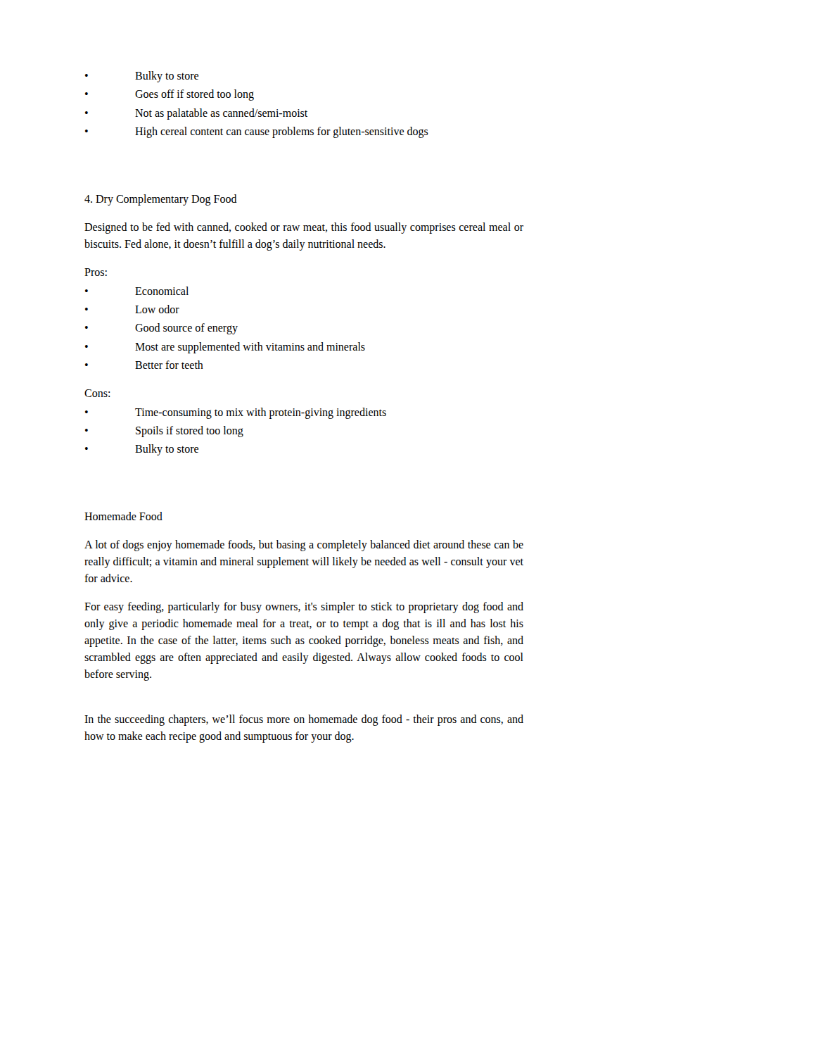•Bulky to store
•Goes off if stored too long
•Not as palatable as canned/semi-moist
•High cereal content can cause problems for gluten-sensitive dogs
4. Dry Complementary Dog Food
Designed to be fed with canned, cooked or raw meat, this food usually comprises cereal meal or biscuits. Fed alone, it doesn’t fulfill a dog’s daily nutritional needs.
Pros:
•Economical
•Low odor
•Good source of energy
•Most are supplemented with vitamins and minerals
•Better for teeth
Cons:
•Time-consuming to mix with protein-giving ingredients
•Spoils if stored too long
•Bulky to store
Homemade Food
A lot of dogs enjoy homemade foods, but basing a completely balanced diet around these can be really difficult; a vitamin and mineral supplement will likely be needed as well - consult your vet for advice.
For easy feeding, particularly for busy owners, it's simpler to stick to proprietary dog food and only give a periodic homemade meal for a treat, or to tempt a dog that is ill and has lost his appetite. In the case of the latter, items such as cooked porridge, boneless meats and fish, and scrambled eggs are often appreciated and easily digested. Always allow cooked foods to cool before serving.
In the succeeding chapters, we’ll focus more on homemade dog food - their pros and cons, and how to make each recipe good and sumptuous for your dog.